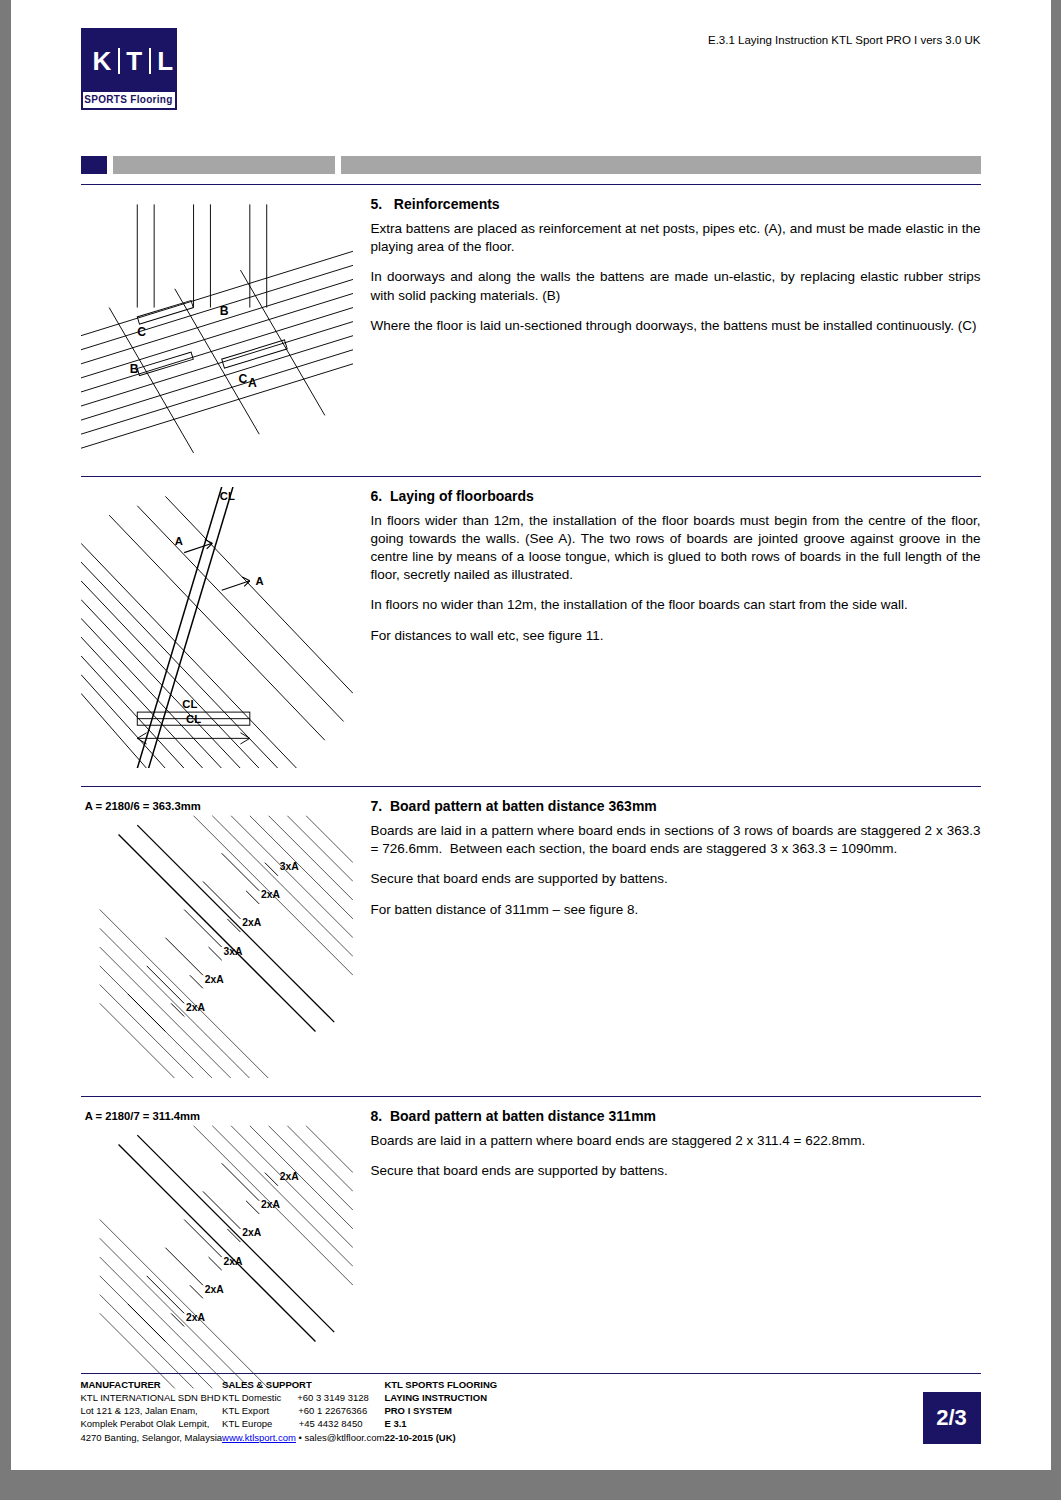KTL
SPORTS Flooring
E.3.1 Laying Instruction KTL Sport PRO I vers 3.0 UK
B C B A C
5. Reinforcements
Extra battens are placed as reinforcement at net posts, pipes etc. (A), and must be made elastic in the playing area of the floor.
In doorways and along the walls the battens are made un-elastic, by replacing elastic rubber strips with solid packing materials. (B)
Where the floor is laid un-sectioned through doorways, the battens must be installed continuously. (C)
CL A A CL CL
6. Laying of floorboards
In floors wider than 12m, the installation of the floor boards must begin from the centre of the floor, going towards the walls. (See A). The two rows of boards are jointed groove against groove in the centre line by means of a loose tongue, which is glued to both rows of boards in the full length of the floor, secretly nailed as illustrated.
In floors no wider than 12m, the installation of the floor boards can start from the side wall.
For distances to wall etc, see figure 11.
A = 2180/6 = 363.3mm 3xA 2xA 2xA 3xA 2xA 2xA
7. Board pattern at batten distance 363mm
Boards are laid in a pattern where board ends in sections of 3 rows of boards are staggered 2 x 363.3 = 726.6mm. Between each section, the board ends are staggered 3 x 363.3 = 1090mm.
Secure that board ends are supported by battens.
For batten distance of 311mm – see figure 8.
A = 2180/7 = 311.4mm 2xA 2xA 2xA 2xA 2xA 2xA
8. Board pattern at batten distance 311mm
Boards are laid in a pattern where board ends are staggered 2 x 311.4 = 622.8mm.
Secure that board ends are supported by battens.
MANUFACTURER
KTL INTERNATIONAL SDN BHD
Lot 121 & 123, Jalan Enam,
Komplek Perabot Olak Lempit,
4270 Banting, Selangor, Malaysia
SALES & SUPPORT
KTL Domestic +60 3 3149 3128
KTL Export +60 1 22676366
KTL Europe +45 4432 8450
www.ktlsport.com • sales@ktlfloor.com
KTL SPORTS FLOORING
LAYING INSTRUCTION
PRO I SYSTEM
E 3.1
22-10-2015 (UK)
2/3